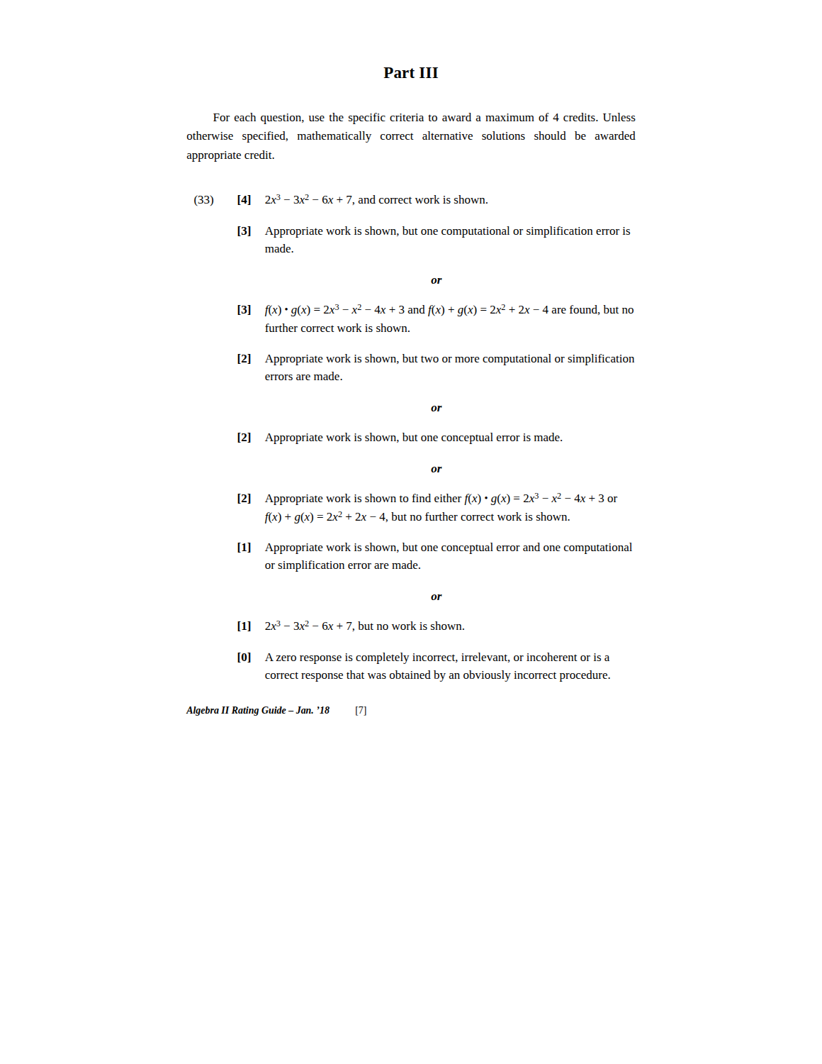Part III
For each question, use the specific criteria to award a maximum of 4 credits. Unless otherwise specified, mathematically correct alternative solutions should be awarded appropriate credit.
(33)
[4]
2x3 − 3x2 − 6x + 7, and correct work is shown.
[3]
Appropriate work is shown, but one computational or simplification error is made.
or
[3]
f(x) • g(x) = 2x3 − x2 − 4x + 3 and f(x) + g(x) = 2x2 + 2x − 4 are found, but no further correct work is shown.
[2]
Appropriate work is shown, but two or more computational or simplification errors are made.
or
[2]
Appropriate work is shown, but one conceptual error is made.
or
[2]
Appropriate work is shown to find either f(x) • g(x) = 2x3 − x2 − 4x + 3 or f(x) + g(x) = 2x2 + 2x − 4, but no further correct work is shown.
[1]
Appropriate work is shown, but one conceptual error and one computational or simplification error are made.
or
[1]
2x3 − 3x2 − 6x + 7, but no work is shown.
[0]
A zero response is completely incorrect, irrelevant, or incoherent or is a correct response that was obtained by an obviously incorrect procedure.
Algebra II Rating Guide – Jan. ’18 [7]